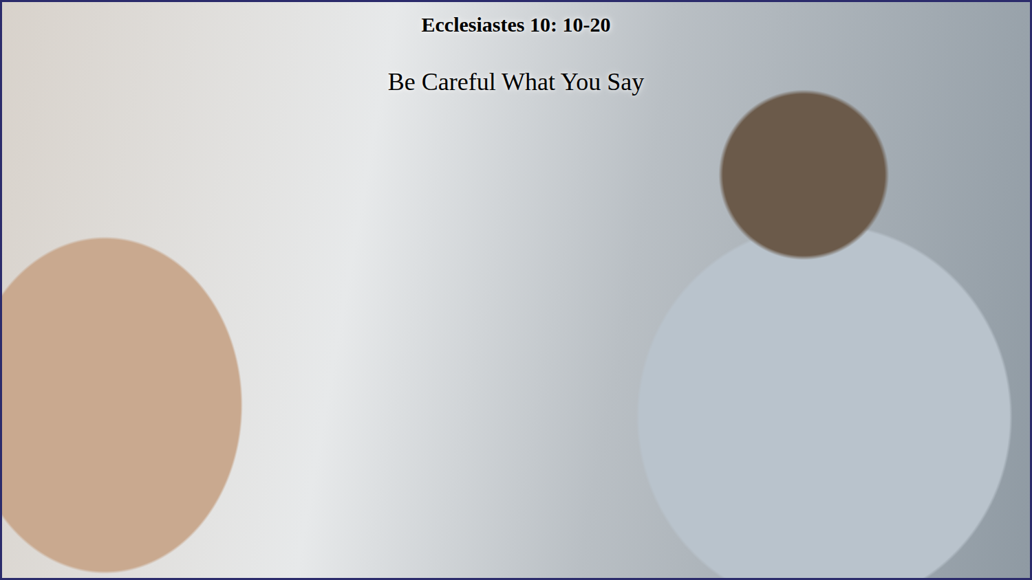Ecclesiastes 10: 10-20
Be Careful What You Say